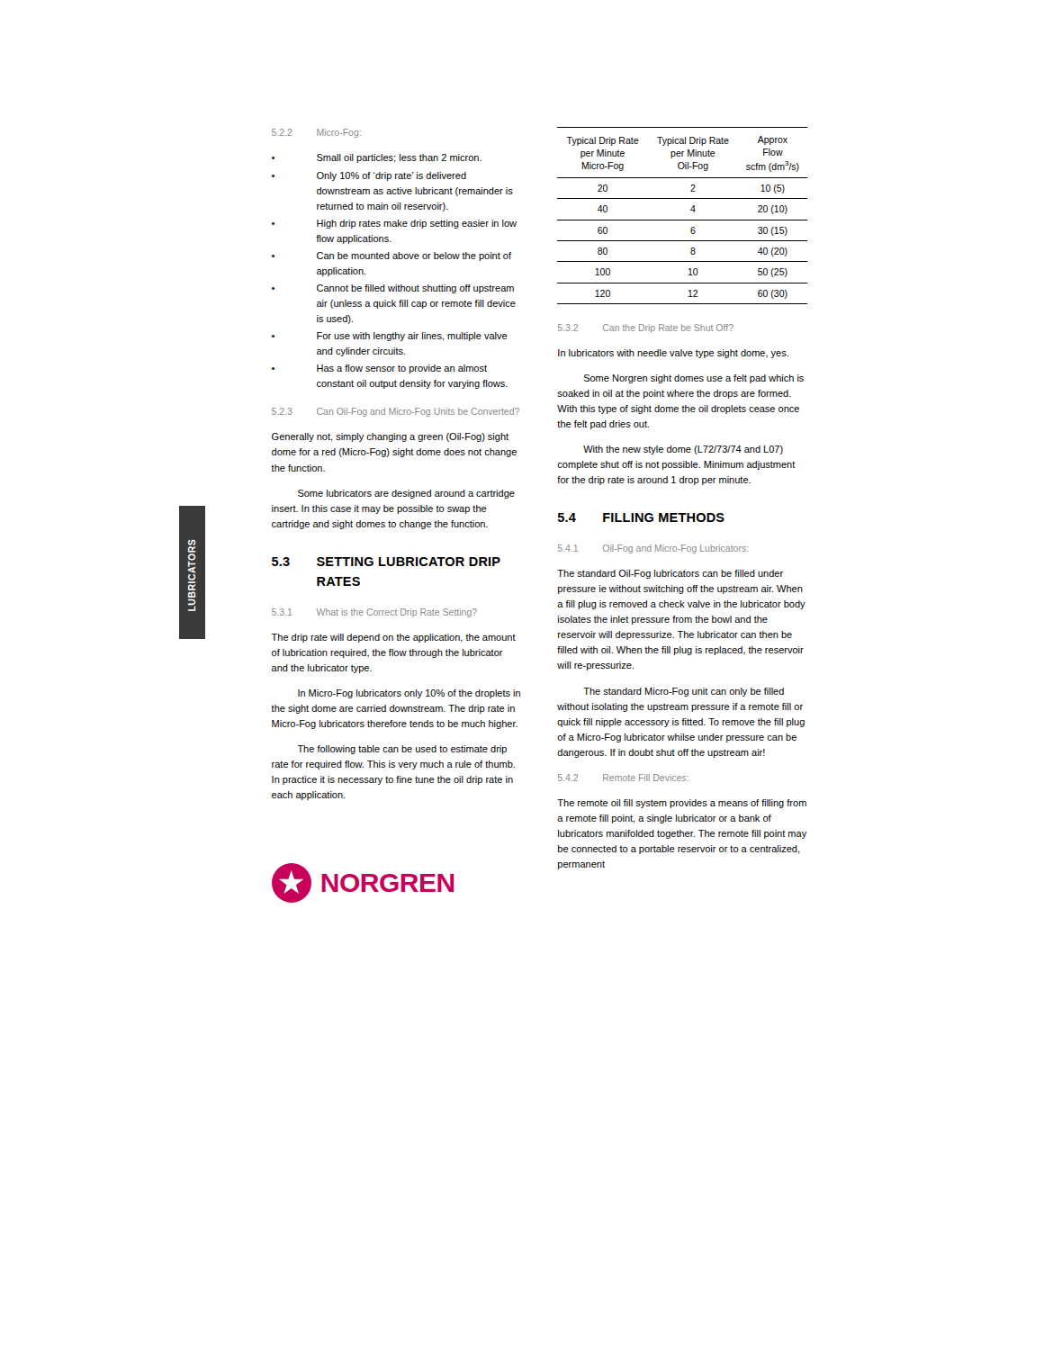LUBRICATORS
5.2.2 Micro-Fog:
Small oil particles; less than 2 micron.
Only 10% of ‘drip rate’ is delivered downstream as active lubricant (remainder is returned to main oil reservoir).
High drip rates make drip setting easier in low flow applications.
Can be mounted above or below the point of application.
Cannot be filled without shutting off upstream air (unless a quick fill cap or remote fill device is used).
For use with lengthy air lines, multiple valve and cylinder circuits.
Has a flow sensor to provide an almost constant oil output density for varying flows.
5.2.3 Can Oil-Fog and Micro-Fog Units be Converted?
Generally not, simply changing a green (Oil-Fog) sight dome for a red (Micro-Fog) sight dome does not change the function.
Some lubricators are designed around a cartridge insert. In this case it may be possible to swap the cartridge and sight domes to change the function.
5.3 SETTING LUBRICATOR DRIP
RATES
5.3.1 What is the Correct Drip Rate Setting?
The drip rate will depend on the application, the amount of lubrication required, the flow through the lubricator and the lubricator type.
In Micro-Fog lubricators only 10% of the droplets in the sight dome are carried downstream. The drip rate in Micro-Fog lubricators therefore tends to be much higher.
The following table can be used to estimate drip rate for required flow. This is very much a rule of thumb. In practice it is necessary to fine tune the oil drip rate in each application.
| Typical Drip Rate per Minute Micro-Fog | Typical Drip Rate per Minute Oil-Fog | Approx Flow scfm (dm 3 /s) |
| --- | --- | --- |
| 20 | 2 | 10 (5) |
| 40 | 4 | 20 (10) |
| 60 | 6 | 30 (15) |
| 80 | 8 | 40 (20) |
| 100 | 10 | 50 (25) |
| 120 | 12 | 60 (30) |
5.3.2 Can the Drip Rate be Shut Off?
In lubricators with needle valve type sight dome, yes.
Some Norgren sight domes use a felt pad which is soaked in oil at the point where the drops are formed. With this type of sight dome the oil droplets cease once the felt pad dries out.
With the new style dome (L72/73/74 and L07) complete shut off is not possible. Minimum adjustment for the drip rate is around 1 drop per minute.
5.4 FILLING METHODS
5.4.1 Oil-Fog and Micro-Fog Lubricators:
The standard Oil-Fog lubricators can be filled under pressure ie without switching off the upstream air. When a fill plug is removed a check valve in the lubricator body isolates the inlet pressure from the bowl and the reservoir will depressurize. The lubricator can then be filled with oil. When the fill plug is replaced, the reservoir will re-pressurize.
The standard Micro-Fog unit can only be filled without isolating the upstream pressure if a remote fill or quick fill nipple accessory is fitted. To remove the fill plug of a Micro-Fog lubricator whilse under pressure can be dangerous. If in doubt shut off the upstream air!
5.4.2 Remote Fill Devices:
The remote oil fill system provides a means of filling from a remote fill point, a single lubricator or a bank of lubricators manifolded together. The remote fill point may be connected to a portable reservoir or to a centralized, permanent
NORGREN